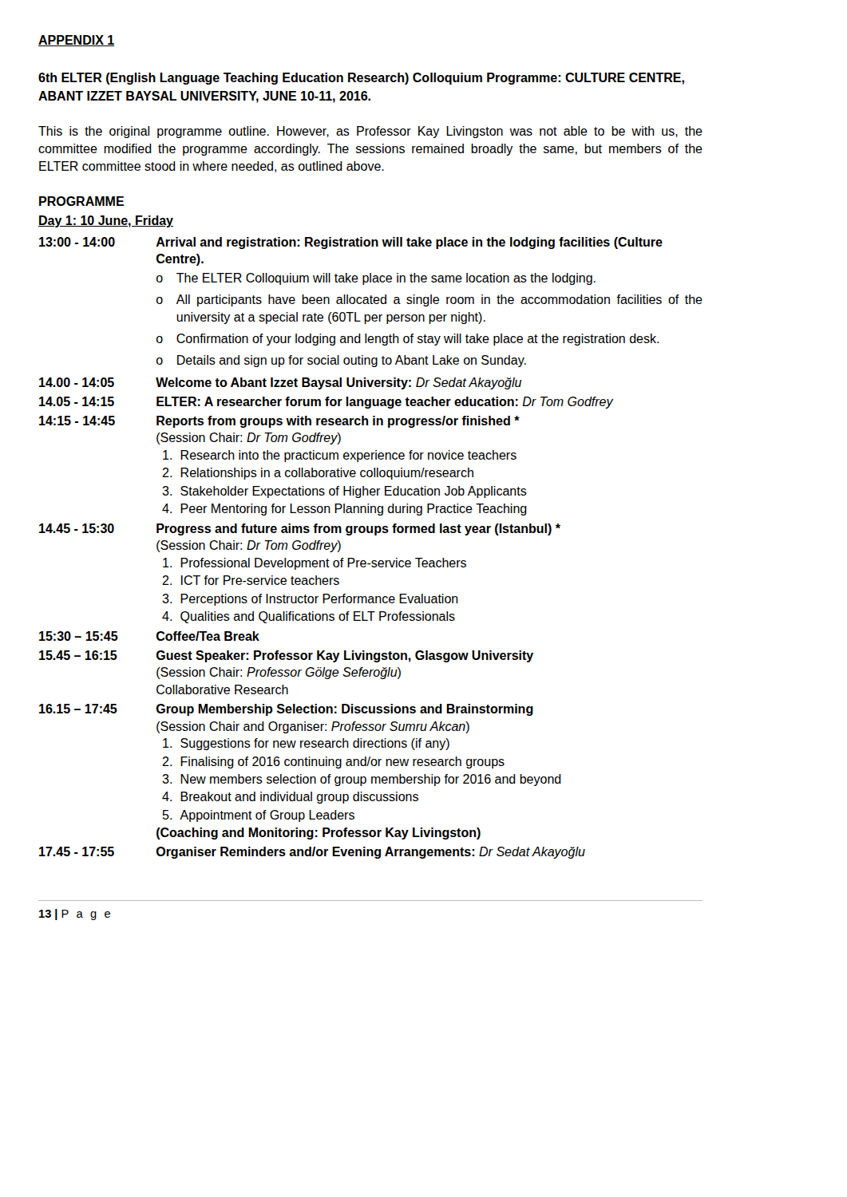APPENDIX 1
6th ELTER (English Language Teaching Education Research) Colloquium Programme: CULTURE CENTRE, ABANT IZZET BAYSAL UNIVERSITY, JUNE 10-11, 2016.
This is the original programme outline. However, as Professor Kay Livingston was not able to be with us, the committee modified the programme accordingly. The sessions remained broadly the same, but members of the ELTER committee stood in where needed, as outlined above.
PROGRAMME
Day 1: 10 June, Friday
| 13:00 - 14:00 | Arrival and registration: Registration will take place in the lodging facilities (Culture Centre). |
The ELTER Colloquium will take place in the same location as the lodging.
All participants have been allocated a single room in the accommodation facilities of the university at a special rate (60TL per person per night).
Confirmation of your lodging and length of stay will take place at the registration desk.
Details and sign up for social outing to Abant Lake on Sunday.
| 14.00 - 14:05 | Welcome to Abant Izzet Baysal University: Dr Sedat Akayoğlu |
| 14.05 - 14:15 | ELTER: A researcher forum for language teacher education: Dr Tom Godfrey |
| 14:15 - 14:45 | Reports from groups with research in progress/or finished * (Session Chair: Dr Tom Godfrey ) Research into the practicum experience for novice teachers Relationships in a collaborative colloquium/research Stakeholder Expectations of Higher Education Job Applicants Peer Mentoring for Lesson Planning during Practice Teaching |
| 14.45 - 15:30 | Progress and future aims from groups formed last year (Istanbul) * (Session Chair: Dr Tom Godfrey ) Professional Development of Pre-service Teachers ICT for Pre-service teachers Perceptions of Instructor Performance Evaluation Qualities and Qualifications of ELT Professionals |
| 15:30 – 15:45 | Coffee/Tea Break |
| 15.45 – 16:15 | Guest Speaker: Professor Kay Livingston, Glasgow University (Session Chair: Professor Gölge Seferoğlu ) Collaborative Research |
| 16.15 – 17:45 | Group Membership Selection: Discussions and Brainstorming (Session Chair and Organiser: Professor Sumru Akcan ) Suggestions for new research directions (if any) Finalising of 2016 continuing and/or new research groups New members selection of group membership for 2016 and beyond Breakout and individual group discussions Appointment of Group Leaders (Coaching and Monitoring: Professor Kay Livingston) |
| 17.45 - 17:55 | Organiser Reminders and/or Evening Arrangements: Dr Sedat Akayoğlu |
13 | P a g e